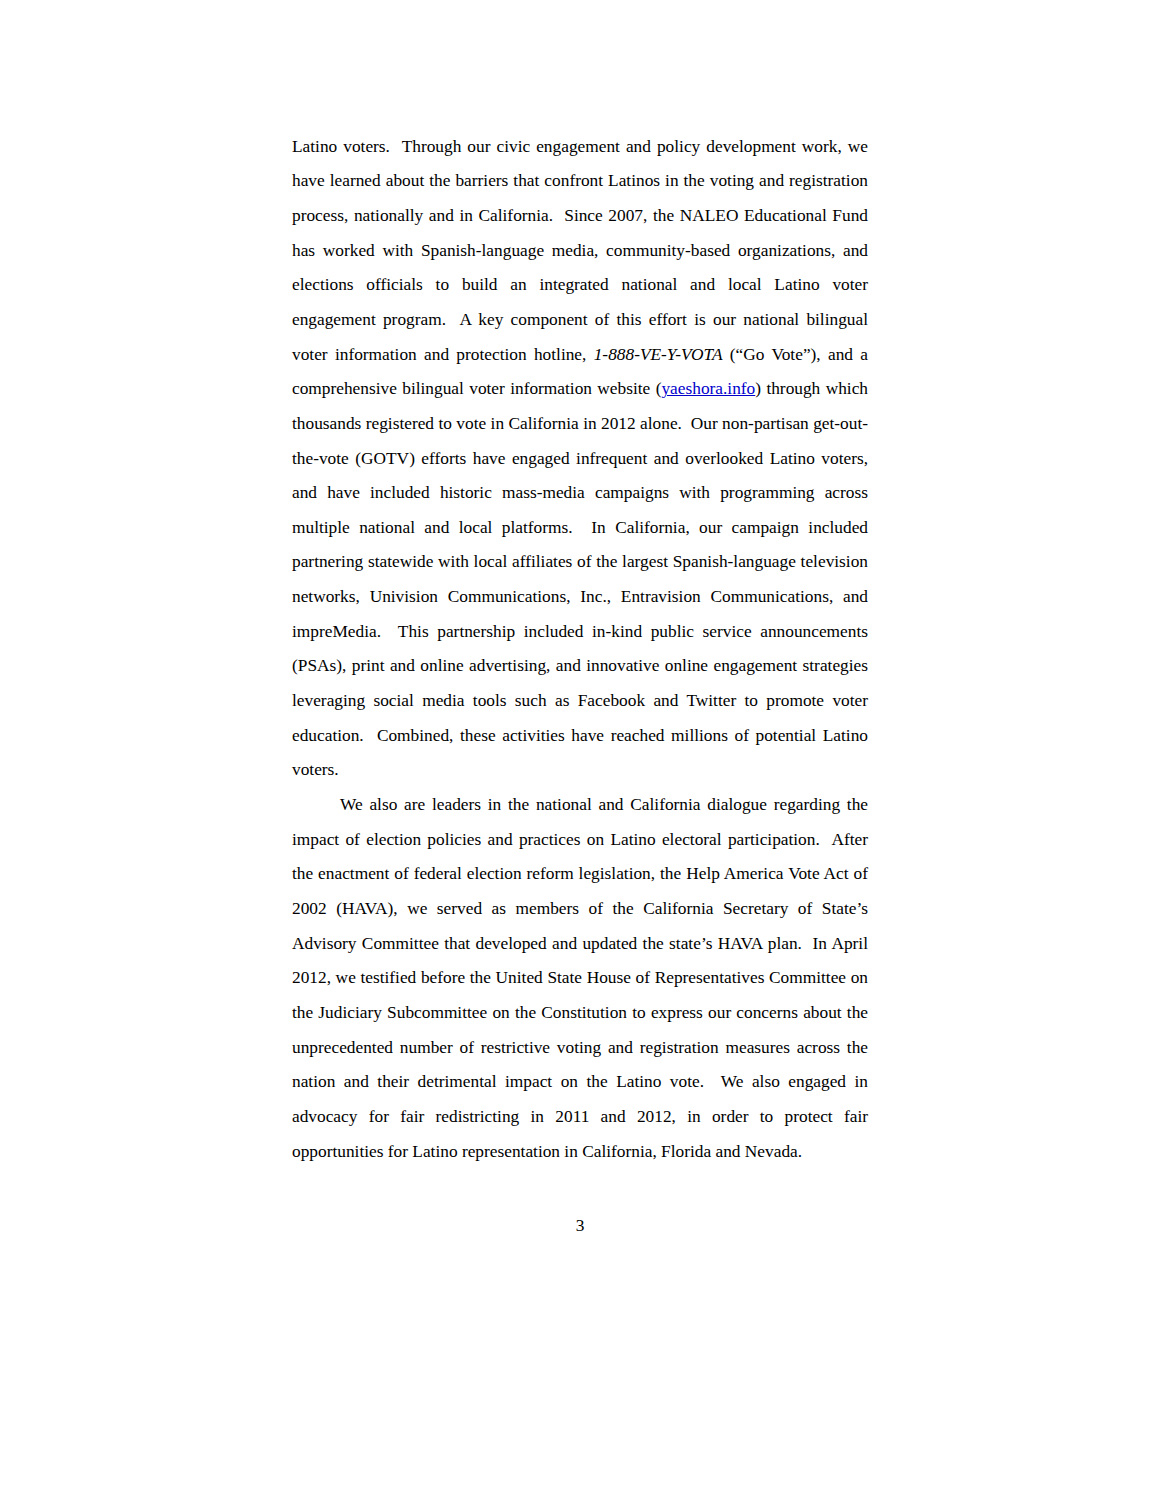Latino voters. Through our civic engagement and policy development work, we have learned about the barriers that confront Latinos in the voting and registration process, nationally and in California. Since 2007, the NALEO Educational Fund has worked with Spanish-language media, community-based organizations, and elections officials to build an integrated national and local Latino voter engagement program. A key component of this effort is our national bilingual voter information and protection hotline, 1-888-VE-Y-VOTA (“Go Vote”), and a comprehensive bilingual voter information website (yaeshora.info) through which thousands registered to vote in California in 2012 alone. Our non-partisan get-out-the-vote (GOTV) efforts have engaged infrequent and overlooked Latino voters, and have included historic mass-media campaigns with programming across multiple national and local platforms. In California, our campaign included partnering statewide with local affiliates of the largest Spanish-language television networks, Univision Communications, Inc., Entravision Communications, and impreMedia. This partnership included in-kind public service announcements (PSAs), print and online advertising, and innovative online engagement strategies leveraging social media tools such as Facebook and Twitter to promote voter education. Combined, these activities have reached millions of potential Latino voters.
We also are leaders in the national and California dialogue regarding the impact of election policies and practices on Latino electoral participation. After the enactment of federal election reform legislation, the Help America Vote Act of 2002 (HAVA), we served as members of the California Secretary of State’s Advisory Committee that developed and updated the state’s HAVA plan. In April 2012, we testified before the United State House of Representatives Committee on the Judiciary Subcommittee on the Constitution to express our concerns about the unprecedented number of restrictive voting and registration measures across the nation and their detrimental impact on the Latino vote. We also engaged in advocacy for fair redistricting in 2011 and 2012, in order to protect fair opportunities for Latino representation in California, Florida and Nevada.
3